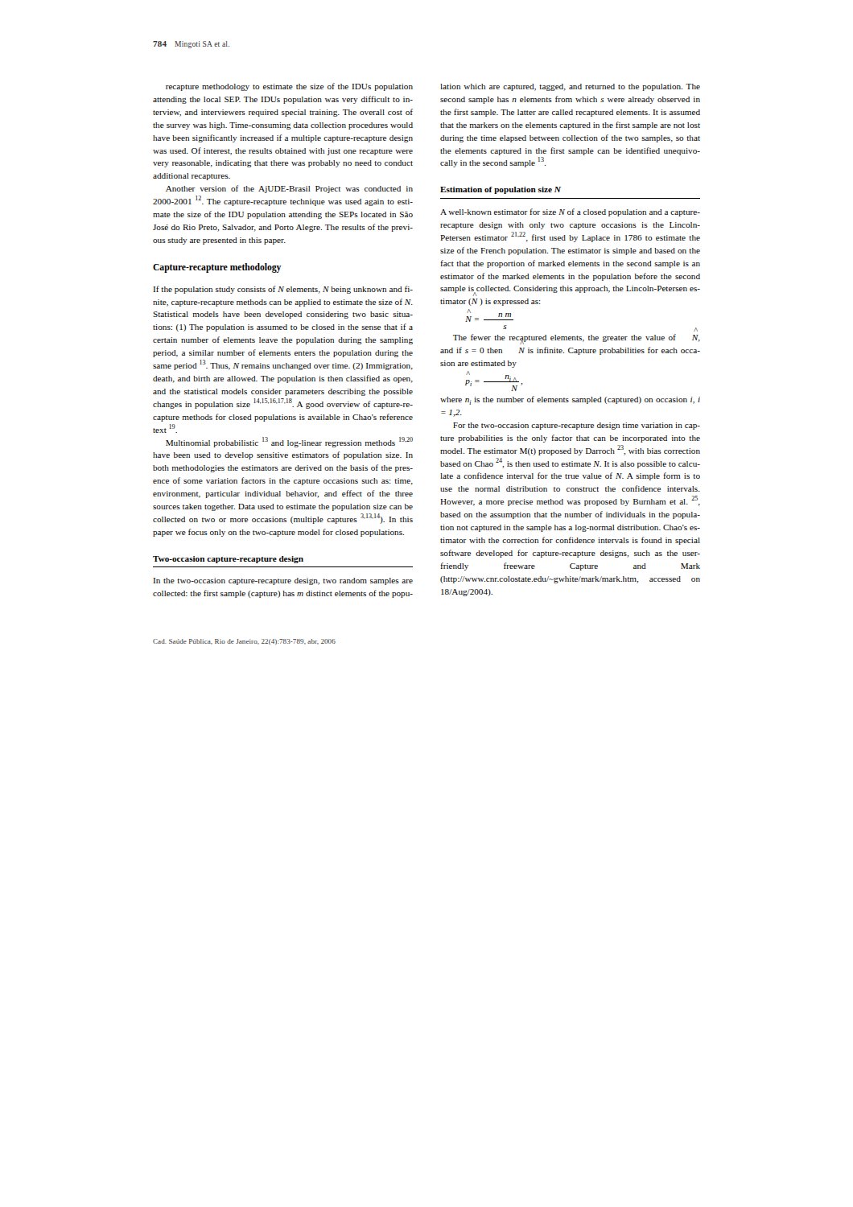784 Mingoti SA et al.
recapture methodology to estimate the size of the IDUs population attending the local SEP. The IDUs population was very difficult to interview, and interviewers required special training. The overall cost of the survey was high. Time-consuming data collection procedures would have been significantly increased if a multiple capture-recapture design was used. Of interest, the results obtained with just one recapture were very reasonable, indicating that there was probably no need to conduct additional recaptures.
Another version of the AjUDE-Brasil Project was conducted in 2000-2001 12. The capture-recapture technique was used again to estimate the size of the IDU population attending the SEPs located in São José do Rio Preto, Salvador, and Porto Alegre. The results of the previous study are presented in this paper.
Capture-recapture methodology
If the population study consists of N elements, N being unknown and finite, capture-recapture methods can be applied to estimate the size of N. Statistical models have been developed considering two basic situations: (1) The population is assumed to be closed in the sense that if a certain number of elements leave the population during the sampling period, a similar number of elements enters the population during the same period 13. Thus, N remains unchanged over time. (2) Immigration, death, and birth are allowed. The population is then classified as open, and the statistical models consider parameters describing the possible changes in population size 14,15,16,17,18. A good overview of capture-recapture methods for closed populations is available in Chao's reference text 19.
Multinomial probabilistic 13 and log-linear regression methods 19,20 have been used to develop sensitive estimators of population size. In both methodologies the estimators are derived on the basis of the presence of some variation factors in the capture occasions such as: time, environment, particular individual behavior, and effect of the three sources taken together. Data used to estimate the population size can be collected on two or more occasions (multiple captures 3,13,14). In this paper we focus only on the two-capture model for closed populations.
Two-occasion capture-recapture design
In the two-occasion capture-recapture design, two random samples are collected: the first sample (capture) has m distinct elements of the population which are captured, tagged, and returned to the population. The second sample has n elements from which s were already observed in the first sample. The latter are called recaptured elements. It is assumed that the markers on the elements captured in the first sample are not lost during the time elapsed between collection of the two samples, so that the elements captured in the first sample can be identified unequivocally in the second sample 13.
Estimation of population size N
A well-known estimator for size N of a closed population and a capture-recapture design with only two capture occasions is the Lincoln-Petersen estimator 21,22, first used by Laplace in 1786 to estimate the size of the French population. The estimator is simple and based on the fact that the proportion of marked elements in the second sample is an estimator of the marked elements in the population before the second sample is collected. Considering this approach, the Lincoln-Petersen estimator (N ) is expressed as:
N = n m s
The fewer the recaptured elements, the greater the value of N, and if s = 0 then N is infinite. Capture probabilities for each occasion are estimated by
pi = ni N,
where ni is the number of elements sampled (captured) on occasion i, i = 1,2.
For the two-occasion capture-recapture design time variation in capture probabilities is the only factor that can be incorporated into the model. The estimator M(t) proposed by Darroch 23, with bias correction based on Chao 24, is then used to estimate N. It is also possible to calculate a confidence interval for the true value of N. A simple form is to use the normal distribution to construct the confidence intervals. However, a more precise method was proposed by Burnham et al. 25, based on the assumption that the number of individuals in the population not captured in the sample has a log-normal distribution. Chao's estimator with the correction for confidence intervals is found in special software developed for capture-recapture designs, such as the user-friendly freeware Capture and Mark (http://www.cnr.colostate.edu/~gwhite/mark/mark.htm, accessed on 18/Aug/2004).
Cad. Saúde Pública, Rio de Janeiro, 22(4):783-789, abr, 2006